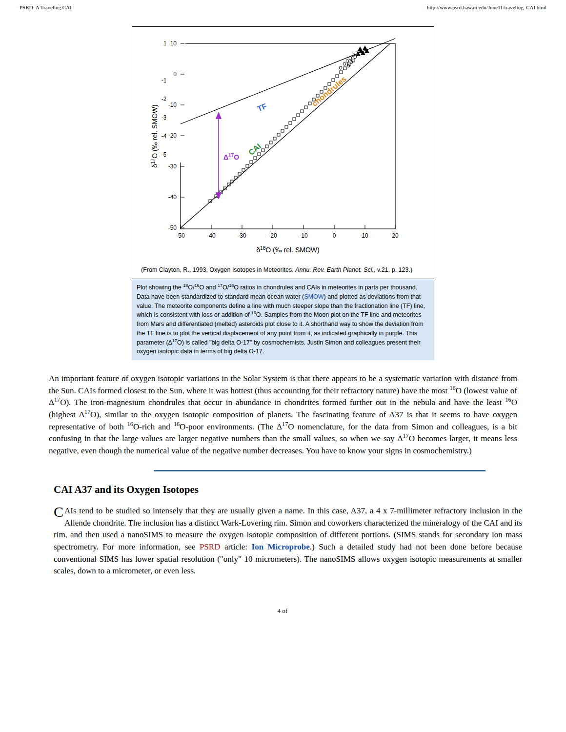PSRD: A Traveling CAI
http://www.psrd.hawaii.edu/June11/traveling_CAI.html
10 0 -10 -20 -30 -40 -50 10 0 -10 -20 -30 -40 -50 -50 -40 -30 -20 -10 0 10 20 δ17O (‰ rel. SMOW) δ18O (‰ rel. SMOW) TF CAI chondrules Δ17O
(From Clayton, R., 1993, Oxygen Isotopes in Meteorites, Annu. Rev. Earth Planet. Sci., v.21, p. 123.)
Plot showing the 18O/16O and 17O/16O ratios in chondrules and CAIs in meteorites in parts per thousand. Data have been standardized to standard mean ocean water (SMOW) and plotted as deviations from that value. The meteorite components define a line with much steeper slope than the fractionation line (TF) line, which is consistent with loss or addition of 16O. Samples from the Moon plot on the TF line and meteorites from Mars and differentiated (melted) asteroids plot close to it. A shorthand way to show the deviation from the TF line is to plot the vertical displacement of any point from it, as indicated graphically in purple. This parameter (Δ17O) is called "big delta O-17" by cosmochemists. Justin Simon and colleagues present their oxygen isotopic data in terms of big delta O-17.
An important feature of oxygen isotopic variations in the Solar System is that there appears to be a systematic variation with distance from the Sun. CAIs formed closest to the Sun, where it was hottest (thus accounting for their refractory nature) have the most 16O (lowest value of Δ17O). The iron-magnesium chondrules that occur in abundance in chondrites formed further out in the nebula and have the least 16O (highest Δ17O), similar to the oxygen isotopic composition of planets. The fascinating feature of A37 is that it seems to have oxygen representative of both 16O-rich and 16O-poor environments. (The Δ17O nomenclature, for the data from Simon and colleagues, is a bit confusing in that the large values are larger negative numbers than the small values, so when we say Δ17O becomes larger, it means less negative, even though the numerical value of the negative number decreases. You have to know your signs in cosmochemistry.)
CAI A37 and its Oxygen Isotopes
CAIs tend to be studied so intensely that they are usually given a name. In this case, A37, a 4 x 7-millimeter refractory inclusion in the Allende chondrite. The inclusion has a distinct Wark-Lovering rim. Simon and coworkers characterized the mineralogy of the CAI and its rim, and then used a nanoSIMS to measure the oxygen isotopic composition of different portions. (SIMS stands for secondary ion mass spectrometry. For more information, see PSRD article: Ion Microprobe.) Such a detailed study had not been done before because conventional SIMS has lower spatial resolution ("only" 10 micrometers). The nanoSIMS allows oxygen isotopic measurements at smaller scales, down to a micrometer, or even less.
4 of